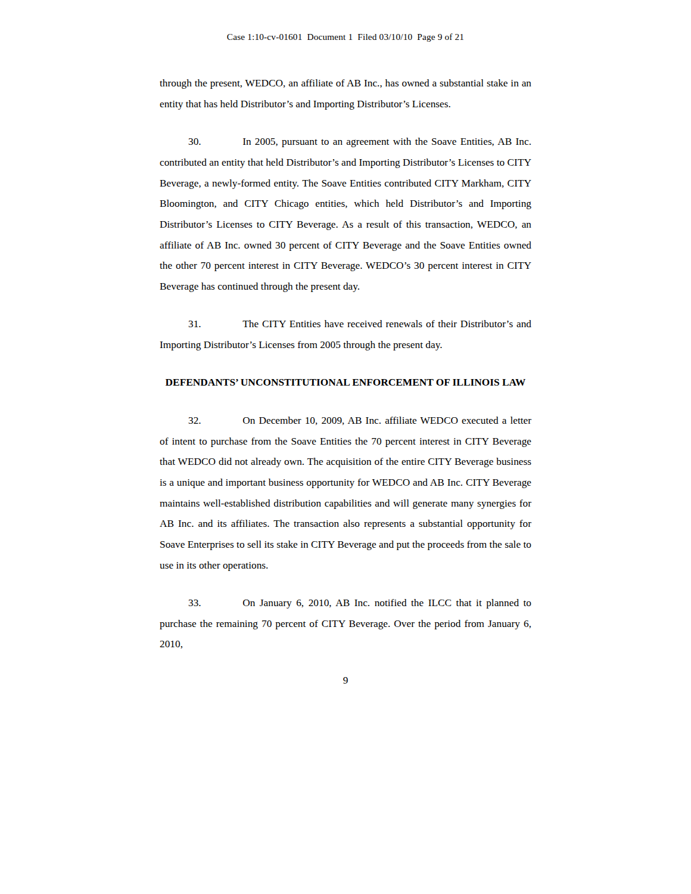Case 1:10-cv-01601 Document 1 Filed 03/10/10 Page 9 of 21
through the present, WEDCO, an affiliate of AB Inc., has owned a substantial stake in an entity that has held Distributor’s and Importing Distributor’s Licenses.
30. In 2005, pursuant to an agreement with the Soave Entities, AB Inc. contributed an entity that held Distributor’s and Importing Distributor’s Licenses to CITY Beverage, a newly-formed entity. The Soave Entities contributed CITY Markham, CITY Bloomington, and CITY Chicago entities, which held Distributor’s and Importing Distributor’s Licenses to CITY Beverage. As a result of this transaction, WEDCO, an affiliate of AB Inc. owned 30 percent of CITY Beverage and the Soave Entities owned the other 70 percent interest in CITY Beverage. WEDCO’s 30 percent interest in CITY Beverage has continued through the present day.
31. The CITY Entities have received renewals of their Distributor’s and Importing Distributor’s Licenses from 2005 through the present day.
Defendants’ Unconstitutional Enforcement of Illinois Law
32. On December 10, 2009, AB Inc. affiliate WEDCO executed a letter of intent to purchase from the Soave Entities the 70 percent interest in CITY Beverage that WEDCO did not already own. The acquisition of the entire CITY Beverage business is a unique and important business opportunity for WEDCO and AB Inc. CITY Beverage maintains well-established distribution capabilities and will generate many synergies for AB Inc. and its affiliates. The transaction also represents a substantial opportunity for Soave Enterprises to sell its stake in CITY Beverage and put the proceeds from the sale to use in its other operations.
33. On January 6, 2010, AB Inc. notified the ILCC that it planned to purchase the remaining 70 percent of CITY Beverage. Over the period from January 6, 2010,
9